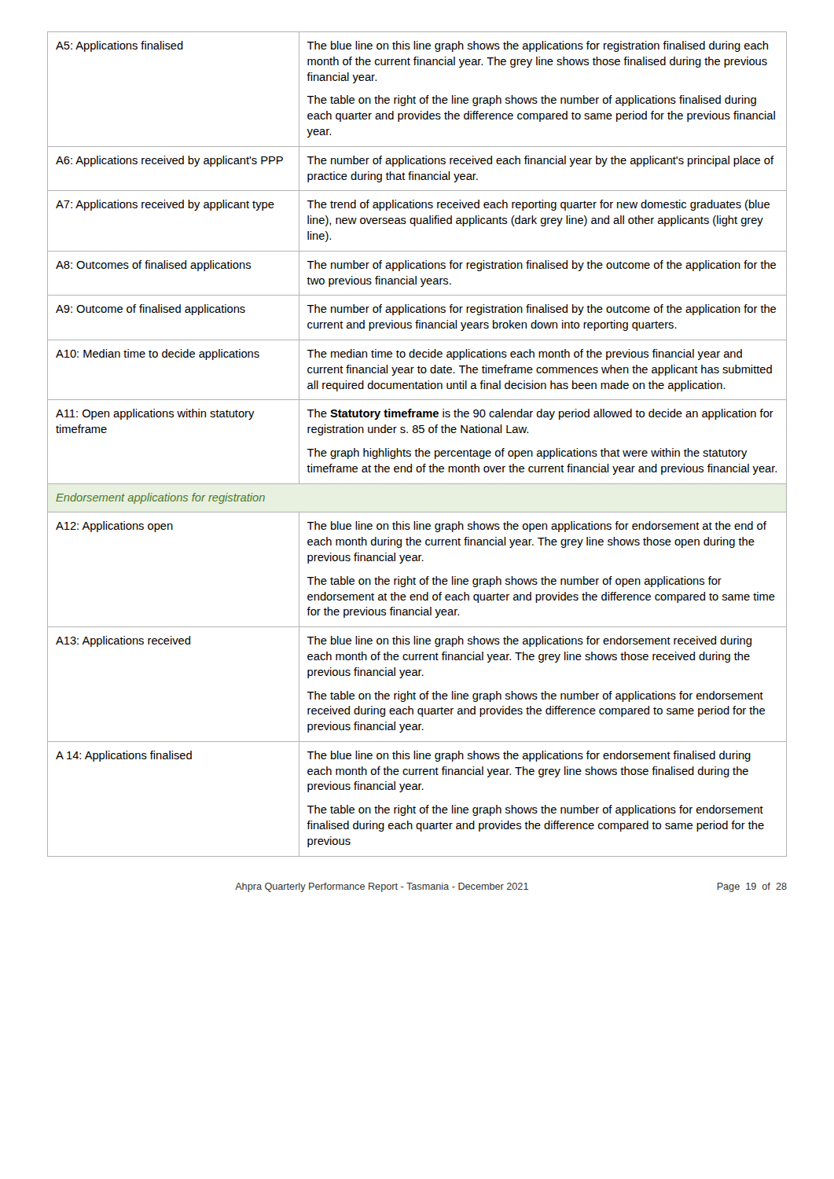| A5: Applications finalised | The blue line on this line graph shows the applications for registration finalised during each month of the current financial year. The grey line shows those finalised during the previous financial year. The table on the right of the line graph shows the number of applications finalised during each quarter and provides the difference compared to same period for the previous financial year. |
| A6: Applications received by applicant's PPP | The number of applications received each financial year by the applicant's principal place of practice during that financial year. |
| A7: Applications received by applicant type | The trend of applications received each reporting quarter for new domestic graduates (blue line), new overseas qualified applicants (dark grey line) and all other applicants (light grey line). |
| A8: Outcomes of finalised applications | The number of applications for registration finalised by the outcome of the application for the two previous financial years. |
| A9: Outcome of finalised applications | The number of applications for registration finalised by the outcome of the application for the current and previous financial years broken down into reporting quarters. |
| A10: Median time to decide applications | The median time to decide applications each month of the previous financial year and current financial year to date. The timeframe commences when the applicant has submitted all required documentation until a final decision has been made on the application. |
| A11: Open applications within statutory timeframe | The Statutory timeframe is the 90 calendar day period allowed to decide an application for registration under s. 85 of the National Law. The graph highlights the percentage of open applications that were within the statutory timeframe at the end of the month over the current financial year and previous financial year. |
| Endorsement applications for registration |
| A12: Applications open | The blue line on this line graph shows the open applications for endorsement at the end of each month during the current financial year. The grey line shows those open during the previous financial year. The table on the right of the line graph shows the number of open applications for endorsement at the end of each quarter and provides the difference compared to same time for the previous financial year. |
| A13: Applications received | The blue line on this line graph shows the applications for endorsement received during each month of the current financial year. The grey line shows those received during the previous financial year. The table on the right of the line graph shows the number of applications for endorsement received during each quarter and provides the difference compared to same period for the previous financial year. |
| A 14: Applications finalised | The blue line on this line graph shows the applications for endorsement finalised during each month of the current financial year. The grey line shows those finalised during the previous financial year. The table on the right of the line graph shows the number of applications for endorsement finalised during each quarter and provides the difference compared to same period for the previous |
Ahpra Quarterly Performance Report - Tasmania - December 2021
Page 19 of 28